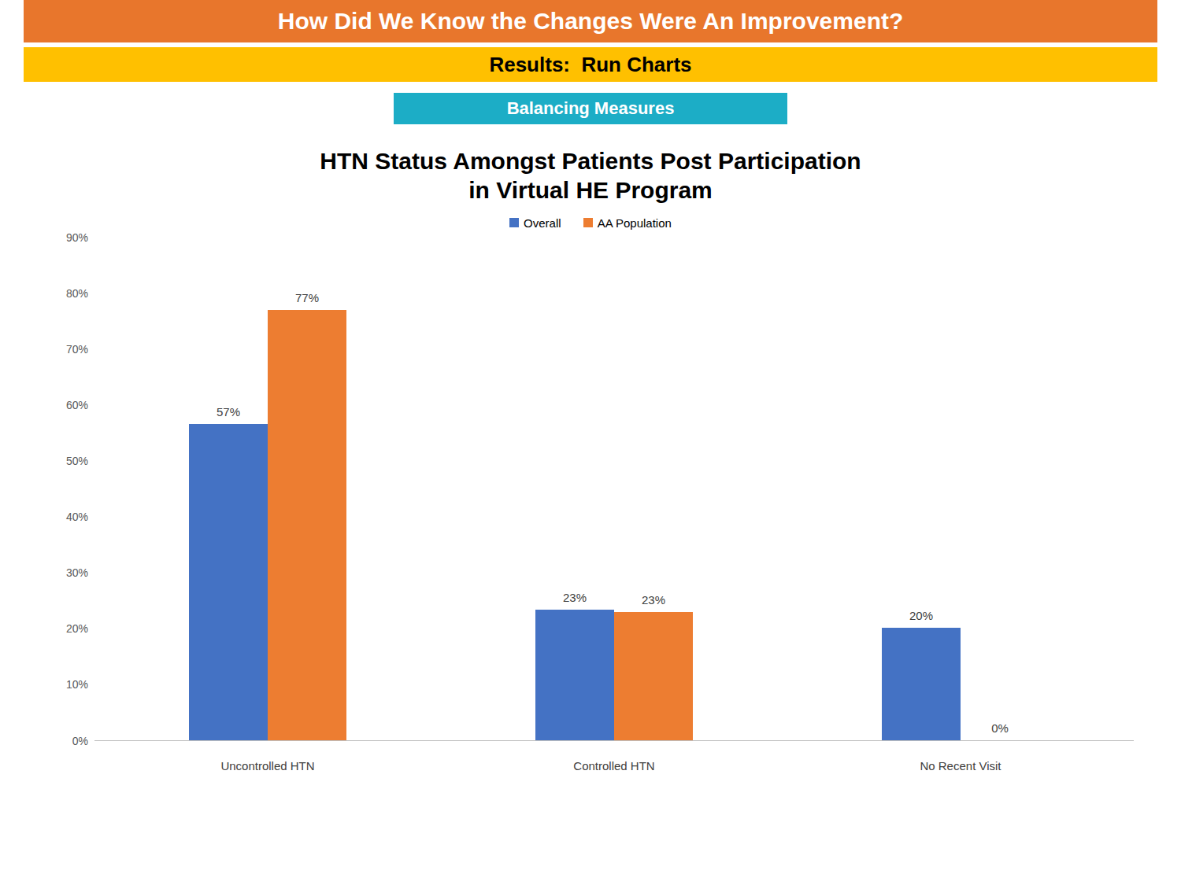How Did We Know the Changes Were An Improvement?
Results: Run Charts
Balancing Measures
HTN Status Amongst Patients Post Participation
in Virtual HE Program
Overall AA Population
90%
80%
70%
60%
50%
40%
30%
20%
10%
0%
57%
77%
23%
23%
20%
0%
Uncontrolled HTN Controlled HTN No Recent Visit